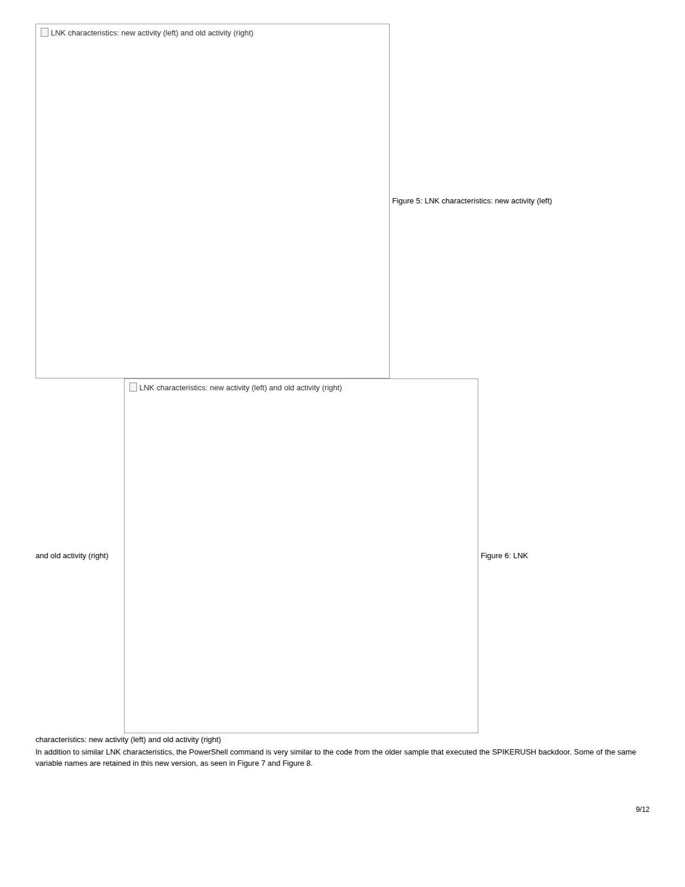LNK characteristics: new activity (left) and old activity (right)
Figure 5: LNK characteristics: new activity (left)
and old activity (right)
LNK characteristics: new activity (left) and old activity (right)
Figure 6: LNK
characteristics: new activity (left) and old activity (right)
In addition to similar LNK characteristics, the PowerShell command is very similar to the code from the older sample that executed the SPIKERUSH backdoor. Some of the same variable names are retained in this new version, as seen in Figure 7 and Figure 8.
9/12